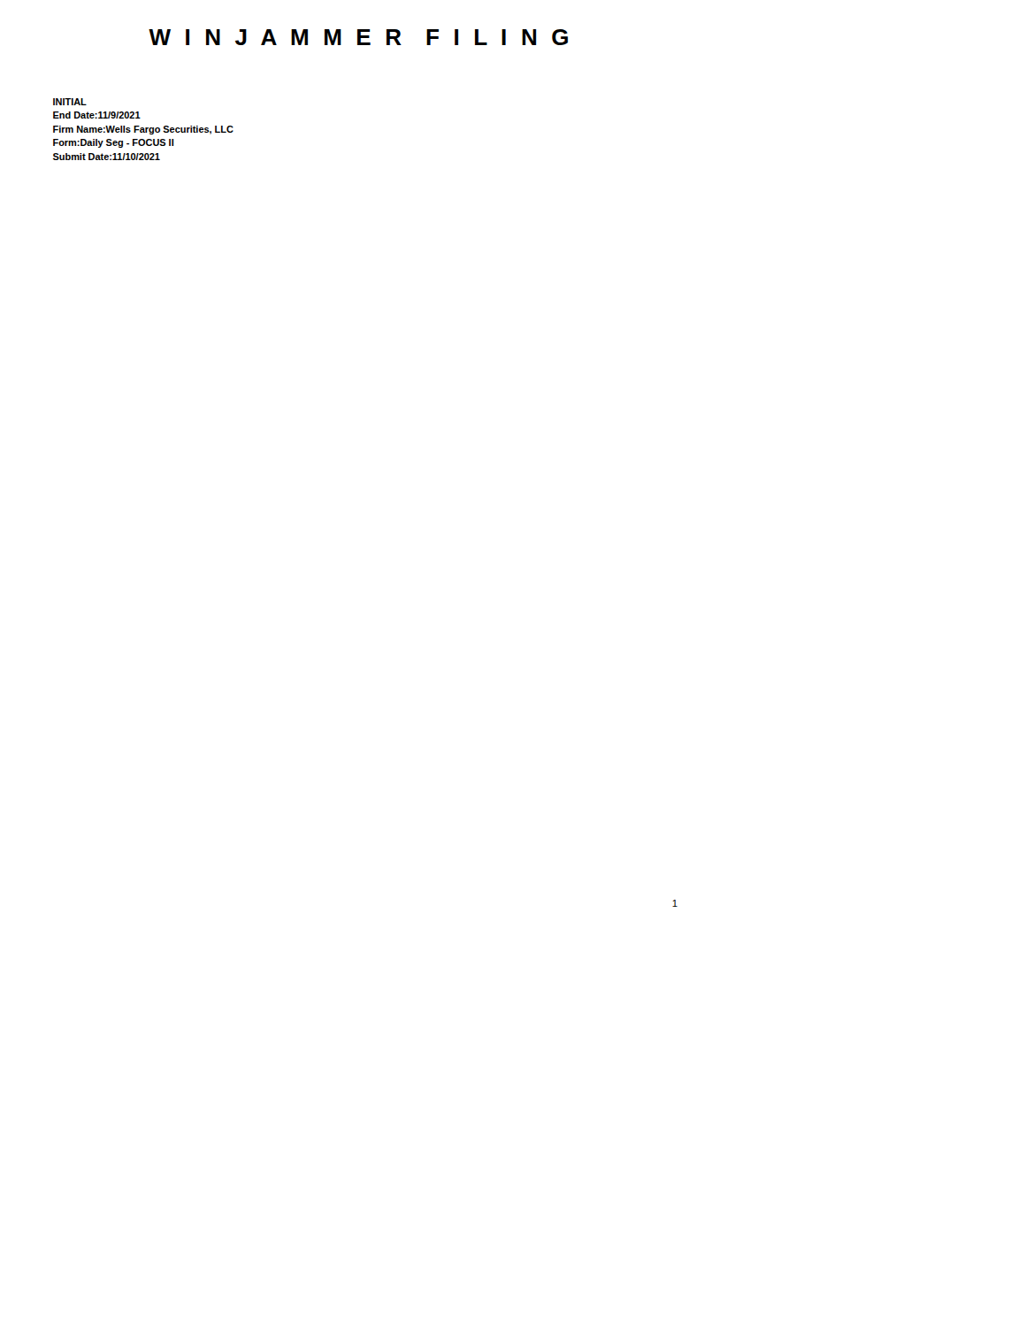W I N J A M M E R F I L I N G
INITIAL
End Date:11/9/2021
Firm Name:Wells Fargo Securities, LLC
Form:Daily Seg - FOCUS II
Submit Date:11/10/2021
1